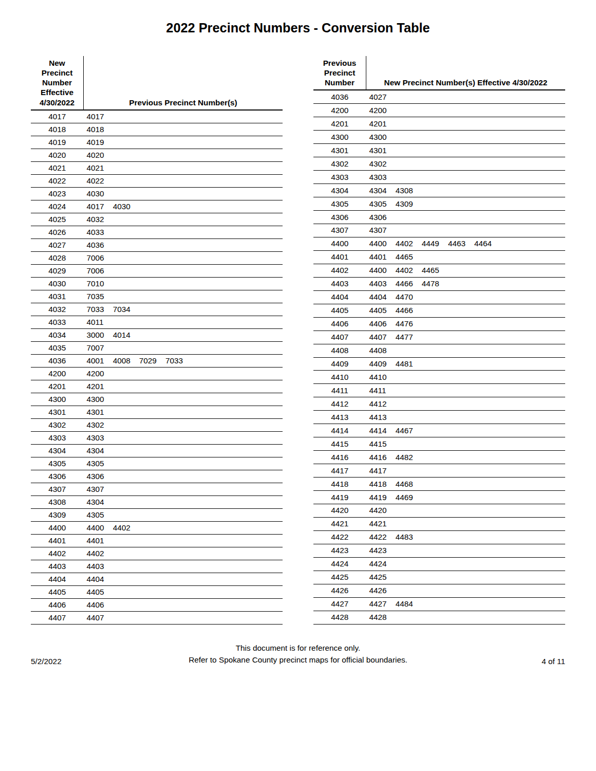2022 Precinct Numbers - Conversion Table
| New Precinct Number Effective 4/30/2022 | Previous Precinct Number(s) |
| --- | --- |
| 4017 | 4017 |
| 4018 | 4018 |
| 4019 | 4019 |
| 4020 | 4020 |
| 4021 | 4021 |
| 4022 | 4022 |
| 4023 | 4030 |
| 4024 | 4017 4030 |
| 4025 | 4032 |
| 4026 | 4033 |
| 4027 | 4036 |
| 4028 | 7006 |
| 4029 | 7006 |
| 4030 | 7010 |
| 4031 | 7035 |
| 4032 | 7033 7034 |
| 4033 | 4011 |
| 4034 | 3000 4014 |
| 4035 | 7007 |
| 4036 | 4001 4008 7029 7033 |
| 4200 | 4200 |
| 4201 | 4201 |
| 4300 | 4300 |
| 4301 | 4301 |
| 4302 | 4302 |
| 4303 | 4303 |
| 4304 | 4304 |
| 4305 | 4305 |
| 4306 | 4306 |
| 4307 | 4307 |
| 4308 | 4304 |
| 4309 | 4305 |
| 4400 | 4400 4402 |
| 4401 | 4401 |
| 4402 | 4402 |
| 4403 | 4403 |
| 4404 | 4404 |
| 4405 | 4405 |
| 4406 | 4406 |
| 4407 | 4407 |
| Previous Precinct Number | New Precinct Number(s) Effective 4/30/2022 |
| --- | --- |
| 4036 | 4027 |
| 4200 | 4200 |
| 4201 | 4201 |
| 4300 | 4300 |
| 4301 | 4301 |
| 4302 | 4302 |
| 4303 | 4303 |
| 4304 | 4304 4308 |
| 4305 | 4305 4309 |
| 4306 | 4306 |
| 4307 | 4307 |
| 4400 | 4400 4402 4449 4463 4464 |
| 4401 | 4401 4465 |
| 4402 | 4400 4402 4465 |
| 4403 | 4403 4466 4478 |
| 4404 | 4404 4470 |
| 4405 | 4405 4466 |
| 4406 | 4406 4476 |
| 4407 | 4407 4477 |
| 4408 | 4408 |
| 4409 | 4409 4481 |
| 4410 | 4410 |
| 4411 | 4411 |
| 4412 | 4412 |
| 4413 | 4413 |
| 4414 | 4414 4467 |
| 4415 | 4415 |
| 4416 | 4416 4482 |
| 4417 | 4417 |
| 4418 | 4418 4468 |
| 4419 | 4419 4469 |
| 4420 | 4420 |
| 4421 | 4421 |
| 4422 | 4422 4483 |
| 4423 | 4423 |
| 4424 | 4424 |
| 4425 | 4425 |
| 4426 | 4426 |
| 4427 | 4427 4484 |
| 4428 | 4428 |
This document is for reference only.
Refer to Spokane County precinct maps for official boundaries.
5/2/2022
4 of 11